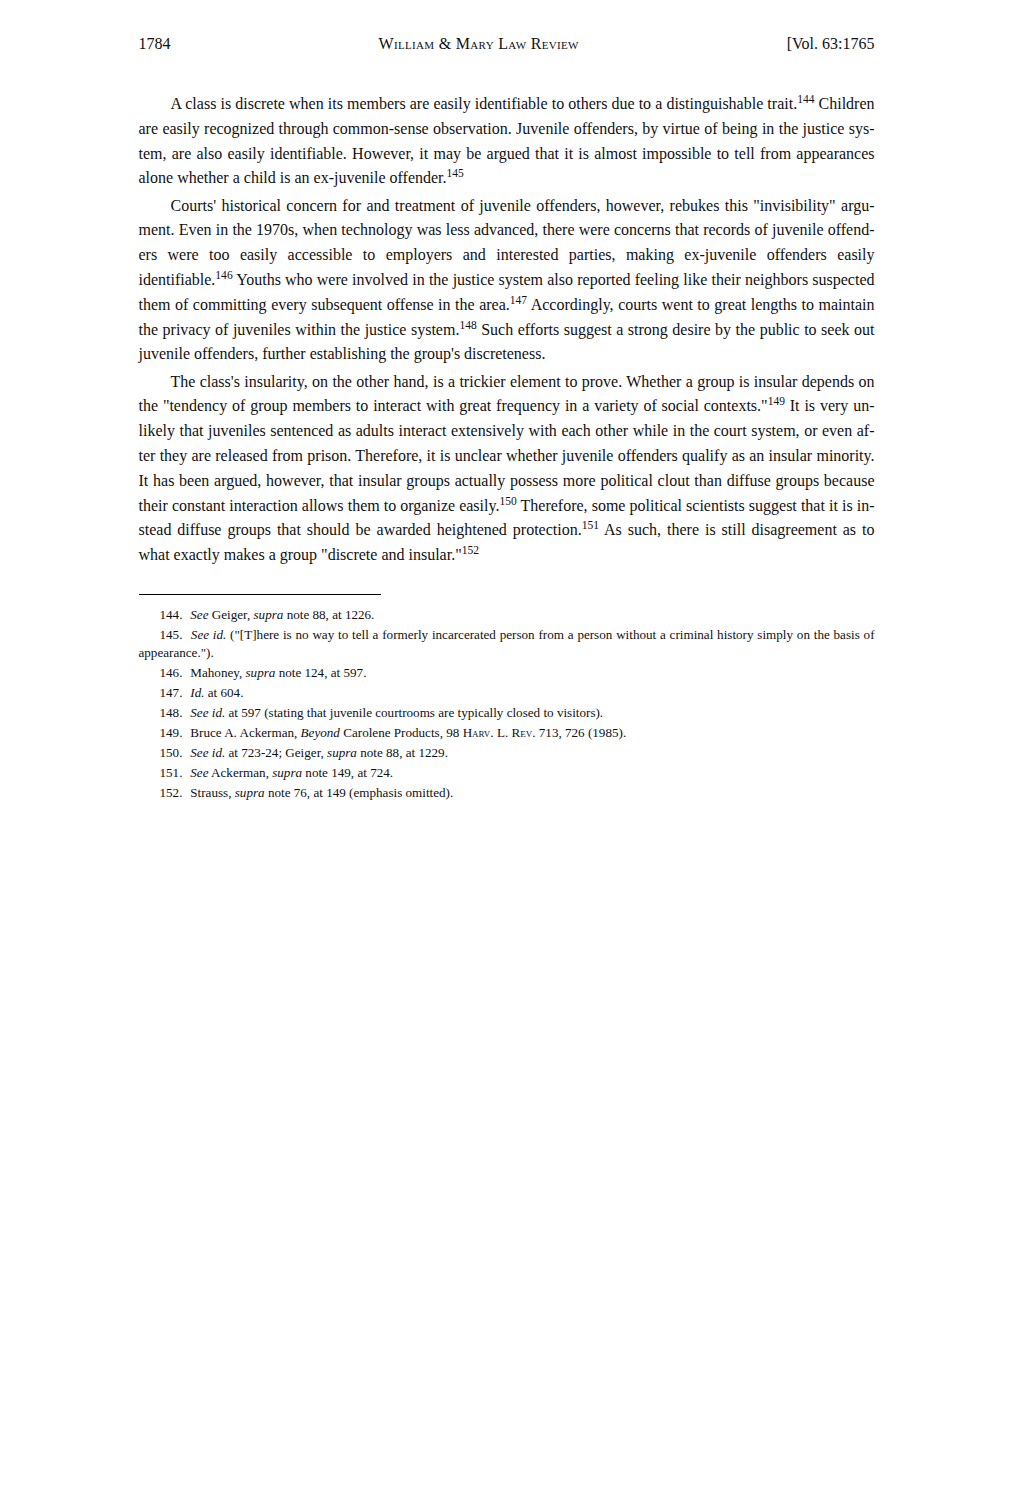1784 William & Mary Law Review [Vol. 63:1765
A class is discrete when its members are easily identifiable to others due to a distinguishable trait.144 Children are easily recognized through common-sense observation. Juvenile offenders, by virtue of being in the justice system, are also easily identifiable. However, it may be argued that it is almost impossible to tell from appearances alone whether a child is an ex-juvenile offender.145
Courts' historical concern for and treatment of juvenile offenders, however, rebukes this "invisibility" argument. Even in the 1970s, when technology was less advanced, there were concerns that records of juvenile offenders were too easily accessible to employers and interested parties, making ex-juvenile offenders easily identifiable.146 Youths who were involved in the justice system also reported feeling like their neighbors suspected them of committing every subsequent offense in the area.147 Accordingly, courts went to great lengths to maintain the privacy of juveniles within the justice system.148 Such efforts suggest a strong desire by the public to seek out juvenile offenders, further establishing the group's discreteness.
The class's insularity, on the other hand, is a trickier element to prove. Whether a group is insular depends on the "tendency of group members to interact with great frequency in a variety of social contexts."149 It is very unlikely that juveniles sentenced as adults interact extensively with each other while in the court system, or even after they are released from prison. Therefore, it is unclear whether juvenile offenders qualify as an insular minority. It has been argued, however, that insular groups actually possess more political clout than diffuse groups because their constant interaction allows them to organize easily.150 Therefore, some political scientists suggest that it is instead diffuse groups that should be awarded heightened protection.151 As such, there is still disagreement as to what exactly makes a group "discrete and insular."152
144. See Geiger, supra note 88, at 1226.
145. See id. ("[T]here is no way to tell a formerly incarcerated person from a person without a criminal history simply on the basis of appearance.").
146. Mahoney, supra note 124, at 597.
147. Id. at 604.
148. See id. at 597 (stating that juvenile courtrooms are typically closed to visitors).
149. Bruce A. Ackerman, Beyond Carolene Products, 98 Harv. L. Rev. 713, 726 (1985).
150. See id. at 723-24; Geiger, supra note 88, at 1229.
151. See Ackerman, supra note 149, at 724.
152. Strauss, supra note 76, at 149 (emphasis omitted).